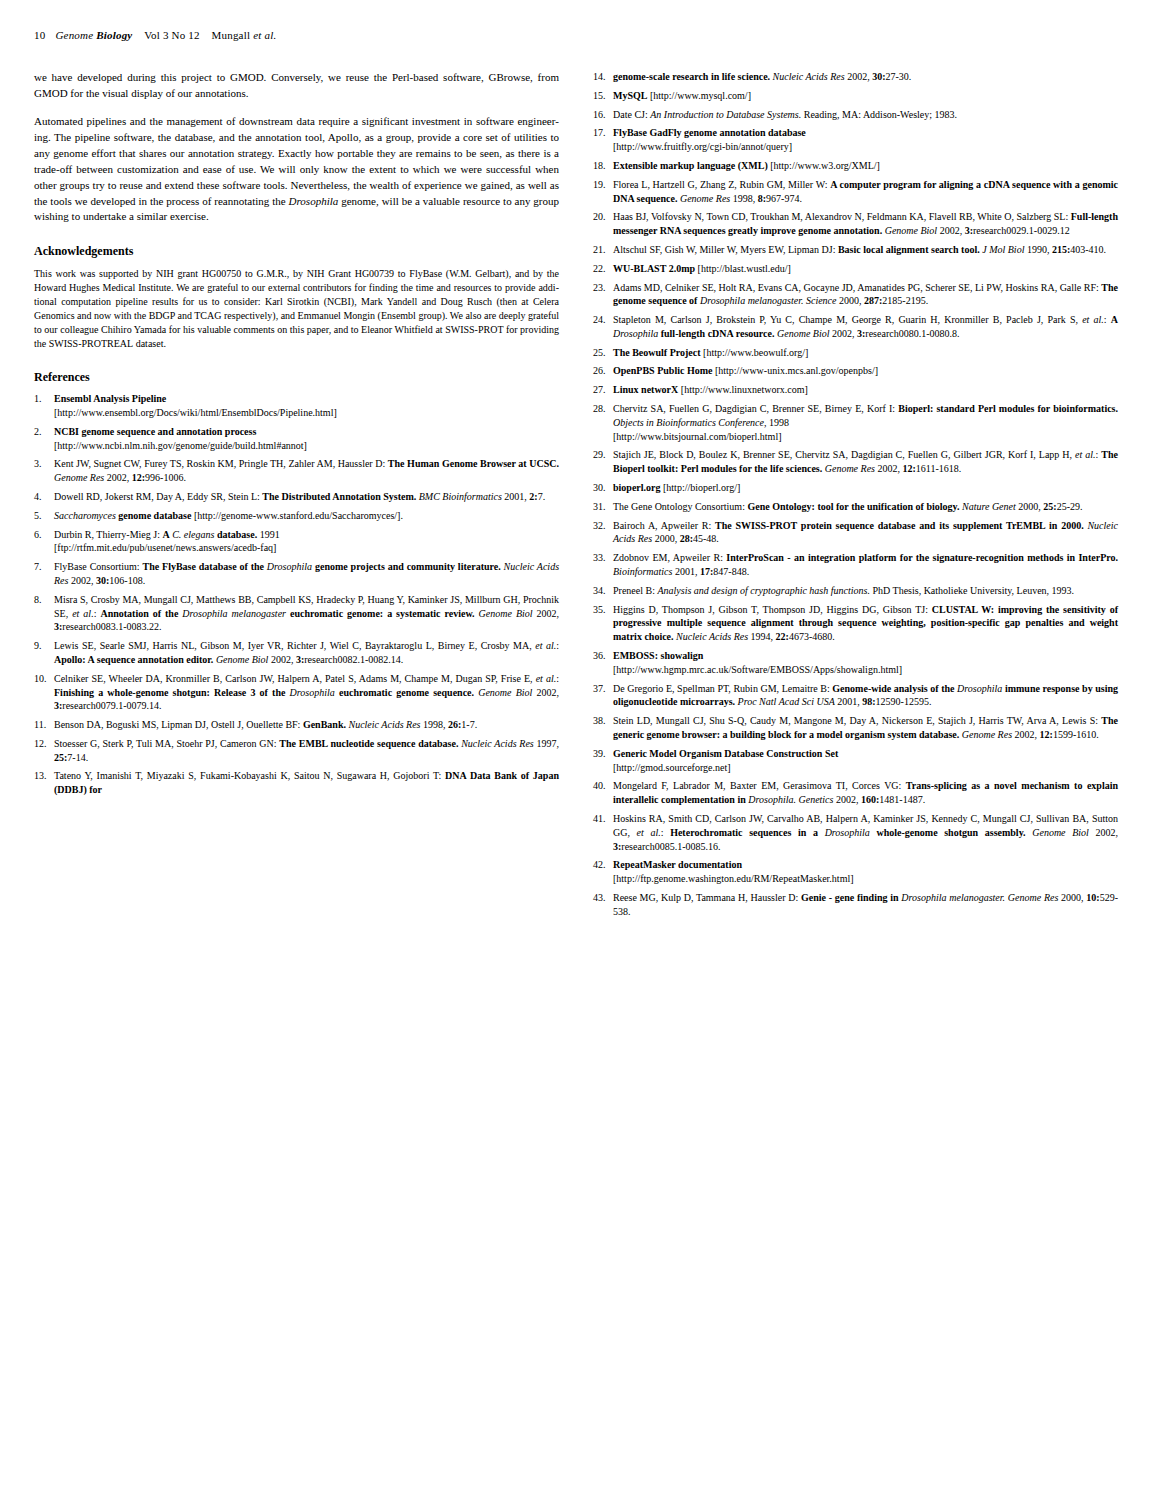10 Genome Biology Vol 3 No 12 Mungall et al.
we have developed during this project to GMOD. Conversely, we reuse the Perl-based software, GBrowse, from GMOD for the visual display of our annotations.
Automated pipelines and the management of downstream data require a significant investment in software engineering. The pipeline software, the database, and the annotation tool, Apollo, as a group, provide a core set of utilities to any genome effort that shares our annotation strategy. Exactly how portable they are remains to be seen, as there is a trade-off between customization and ease of use. We will only know the extent to which we were successful when other groups try to reuse and extend these software tools. Nevertheless, the wealth of experience we gained, as well as the tools we developed in the process of reannotating the Drosophila genome, will be a valuable resource to any group wishing to undertake a similar exercise.
Acknowledgements
This work was supported by NIH grant HG00750 to G.M.R., by NIH Grant HG00739 to FlyBase (W.M. Gelbart), and by the Howard Hughes Medical Institute. We are grateful to our external contributors for finding the time and resources to provide additional computation pipeline results for us to consider: Karl Sirotkin (NCBI), Mark Yandell and Doug Rusch (then at Celera Genomics and now with the BDGP and TCAG respectively), and Emmanuel Mongin (Ensembl group). We also are deeply grateful to our colleague Chihiro Yamada for his valuable comments on this paper, and to Eleanor Whitfield at SWISS-PROT for providing the SWISS-PROTREAL dataset.
References
Ensembl Analysis Pipeline
[http://www.ensembl.org/Docs/wiki/html/EnsemblDocs/Pipeline.html]
NCBI genome sequence and annotation process
[http://www.ncbi.nlm.nih.gov/genome/guide/build.html#annot]
Kent JW, Sugnet CW, Furey TS, Roskin KM, Pringle TH, Zahler AM, Haussler D: The Human Genome Browser at UCSC. Genome Res 2002, 12: 996-1006.
Dowell RD, Jokerst RM, Day A, Eddy SR, Stein L: The Distributed Annotation System. BMC Bioinformatics 2001, 2: 7.
Saccharomyces genome database [http://genome-www.stanford.edu/Saccharomyces/].
Durbin R, Thierry-Mieg J: A C. elegans database. 1991
[ftp://rtfm.mit.edu/pub/usenet/news.answers/acedb-faq]
FlyBase Consortium: The FlyBase database of the Drosophila genome projects and community literature. Nucleic Acids Res 2002, 30: 106-108.
Misra S, Crosby MA, Mungall CJ, Matthews BB, Campbell KS, Hradecky P, Huang Y, Kaminker JS, Millburn GH, Prochnik SE, et al.: Annotation of the Drosophila melanogaster euchromatic genome: a systematic review. Genome Biol 2002, 3: research0083.1-0083.22.
Lewis SE, Searle SMJ, Harris NL, Gibson M, Iyer VR, Richter J, Wiel C, Bayraktaroglu L, Birney E, Crosby MA, et al.: Apollo: A sequence annotation editor. Genome Biol 2002, 3: research0082.1-0082.14.
Celniker SE, Wheeler DA, Kronmiller B, Carlson JW, Halpern A, Patel S, Adams M, Champe M, Dugan SP, Frise E, et al.: Finishing a whole-genome shotgun: Release 3 of the Drosophila euchromatic genome sequence. Genome Biol 2002, 3: research0079.1-0079.14.
Benson DA, Boguski MS, Lipman DJ, Ostell J, Ouellette BF: GenBank. Nucleic Acids Res 1998, 26: 1-7.
Stoesser G, Sterk P, Tuli MA, Stoehr PJ, Cameron GN: The EMBL nucleotide sequence database. Nucleic Acids Res 1997, 25: 7-14.
Tateno Y, Imanishi T, Miyazaki S, Fukami-Kobayashi K, Saitou N, Sugawara H, Gojobori T: DNA Data Bank of Japan (DDBJ) for
genome-scale research in life science. Nucleic Acids Res 2002, 30: 27-30.
MySQL [http://www.mysql.com/]
Date CJ: An Introduction to Database Systems. Reading, MA: Addison-Wesley; 1983.
FlyBase GadFly genome annotation database
[http://www.fruitfly.org/cgi-bin/annot/query]
Extensible markup language (XML) [http://www.w3.org/XML/]
Florea L, Hartzell G, Zhang Z, Rubin GM, Miller W: A computer program for aligning a cDNA sequence with a genomic DNA sequence. Genome Res 1998, 8: 967-974.
Haas BJ, Volfovsky N, Town CD, Troukhan M, Alexandrov N, Feldmann KA, Flavell RB, White O, Salzberg SL: Full-length messenger RNA sequences greatly improve genome annotation. Genome Biol 2002, 3: research0029.1-0029.12
Altschul SF, Gish W, Miller W, Myers EW, Lipman DJ: Basic local alignment search tool. J Mol Biol 1990, 215: 403-410.
WU-BLAST 2.0mp [http://blast.wustl.edu/]
Adams MD, Celniker SE, Holt RA, Evans CA, Gocayne JD, Amanatides PG, Scherer SE, Li PW, Hoskins RA, Galle RF: The genome sequence of Drosophila melanogaster. Science 2000, 287: 2185-2195.
Stapleton M, Carlson J, Brokstein P, Yu C, Champe M, George R, Guarin H, Kronmiller B, Pacleb J, Park S, et al.: A Drosophila full-length cDNA resource. Genome Biol 2002, 3: research0080.1-0080.8.
The Beowulf Project [http://www.beowulf.org/]
OpenPBS Public Home [http://www-unix.mcs.anl.gov/openpbs/]
Linux networX [http://www.linuxnetworx.com]
Chervitz SA, Fuellen G, Dagdigian C, Brenner SE, Birney E, Korf I: Bioperl: standard Perl modules for bioinformatics. Objects in Bioinformatics Conference, 1998
[http://www.bitsjournal.com/bioperl.html]
Stajich JE, Block D, Boulez K, Brenner SE, Chervitz SA, Dagdigian C, Fuellen G, Gilbert JGR, Korf I, Lapp H, et al.: The Bioperl toolkit: Perl modules for the life sciences. Genome Res 2002, 12: 1611-1618.
bioperl.org [http://bioperl.org/]
The Gene Ontology Consortium: Gene Ontology: tool for the unification of biology. Nature Genet 2000, 25: 25-29.
Bairoch A, Apweiler R: The SWISS-PROT protein sequence database and its supplement TrEMBL in 2000. Nucleic Acids Res 2000, 28: 45-48.
Zdobnov EM, Apweiler R: InterProScan - an integration platform for the signature-recognition methods in InterPro. Bioinformatics 2001, 17: 847-848.
Preneel B: Analysis and design of cryptographic hash functions. PhD Thesis, Katholieke University, Leuven, 1993.
Higgins D, Thompson J, Gibson T, Thompson JD, Higgins DG, Gibson TJ: CLUSTAL W: improving the sensitivity of progressive multiple sequence alignment through sequence weighting, position-specific gap penalties and weight matrix choice. Nucleic Acids Res 1994, 22: 4673-4680.
EMBOSS: showalign
[http://www.hgmp.mrc.ac.uk/Software/EMBOSS/Apps/showalign.html]
De Gregorio E, Spellman PT, Rubin GM, Lemaitre B: Genome-wide analysis of the Drosophila immune response by using oligonucleotide microarrays. Proc Natl Acad Sci USA 2001, 98: 12590-12595.
Stein LD, Mungall CJ, Shu S-Q, Caudy M, Mangone M, Day A, Nickerson E, Stajich J, Harris TW, Arva A, Lewis S: The generic genome browser: a building block for a model organism system database. Genome Res 2002, 12: 1599-1610.
Generic Model Organism Database Construction Set
[http://gmod.sourceforge.net]
Mongelard F, Labrador M, Baxter EM, Gerasimova TI, Corces VG: Trans-splicing as a novel mechanism to explain interallelic complementation in Drosophila. Genetics 2002, 160: 1481-1487.
Hoskins RA, Smith CD, Carlson JW, Carvalho AB, Halpern A, Kaminker JS, Kennedy C, Mungall CJ, Sullivan BA, Sutton GG, et al.: Heterochromatic sequences in a Drosophila whole-genome shotgun assembly. Genome Biol 2002, 3: research0085.1-0085.16.
RepeatMasker documentation
[http://ftp.genome.washington.edu/RM/RepeatMasker.html]
Reese MG, Kulp D, Tammana H, Haussler D: Genie - gene finding in Drosophila melanogaster. Genome Res 2000, 10: 529-538.